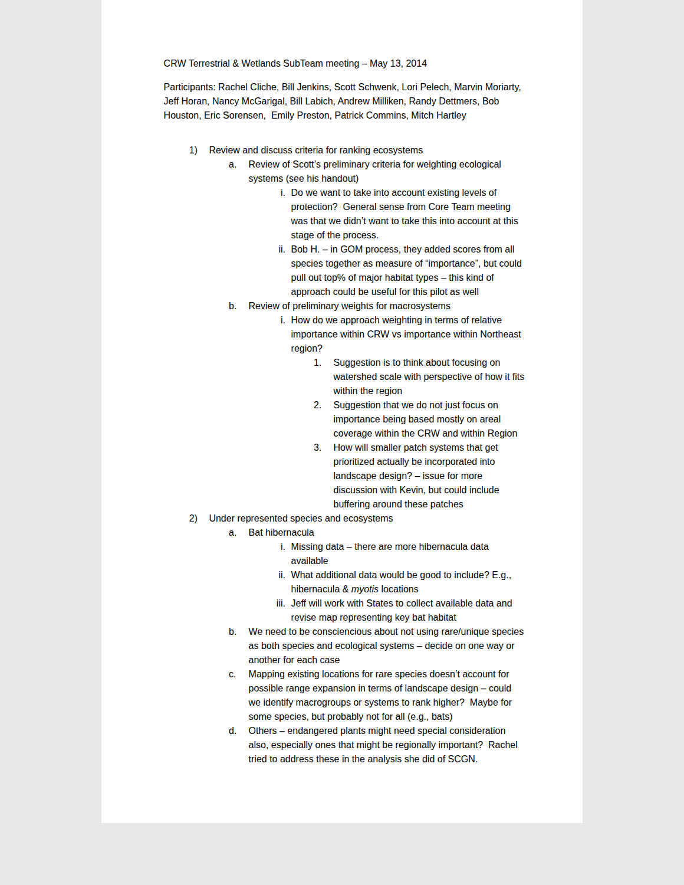CRW Terrestrial & Wetlands SubTeam meeting – May 13, 2014
Participants: Rachel Cliche, Bill Jenkins, Scott Schwenk, Lori Pelech, Marvin Moriarty, Jeff Horan, Nancy McGarigal, Bill Labich, Andrew Milliken, Randy Dettmers, Bob Houston, Eric Sorensen, Emily Preston, Patrick Commins, Mitch Hartley
Review and discuss criteria for ranking ecosystems
Review of Scott’s preliminary criteria for weighting ecological systems (see his handout)
Do we want to take into account existing levels of protection? General sense from Core Team meeting was that we didn’t want to take this into account at this stage of the process.
Bob H. – in GOM process, they added scores from all species together as measure of “importance”, but could pull out top% of major habitat types – this kind of approach could be useful for this pilot as well
Review of preliminary weights for macrosystems
How do we approach weighting in terms of relative importance within CRW vs importance within Northeast region?
Suggestion is to think about focusing on watershed scale with perspective of how it fits within the region
Suggestion that we do not just focus on importance being based mostly on areal coverage within the CRW and within Region
How will smaller patch systems that get prioritized actually be incorporated into landscape design? – issue for more discussion with Kevin, but could include buffering around these patches
Under represented species and ecosystems
Bat hibernacula
Missing data – there are more hibernacula data available
What additional data would be good to include? E.g., hibernacula & myotis locations
Jeff will work with States to collect available data and revise map representing key bat habitat
We need to be consciencious about not using rare/unique species as both species and ecological systems – decide on one way or another for each case
Mapping existing locations for rare species doesn’t account for possible range expansion in terms of landscape design – could we identify macrogroups or systems to rank higher? Maybe for some species, but probably not for all (e.g., bats)
Others – endangered plants might need special consideration also, especially ones that might be regionally important? Rachel tried to address these in the analysis she did of SCGN.